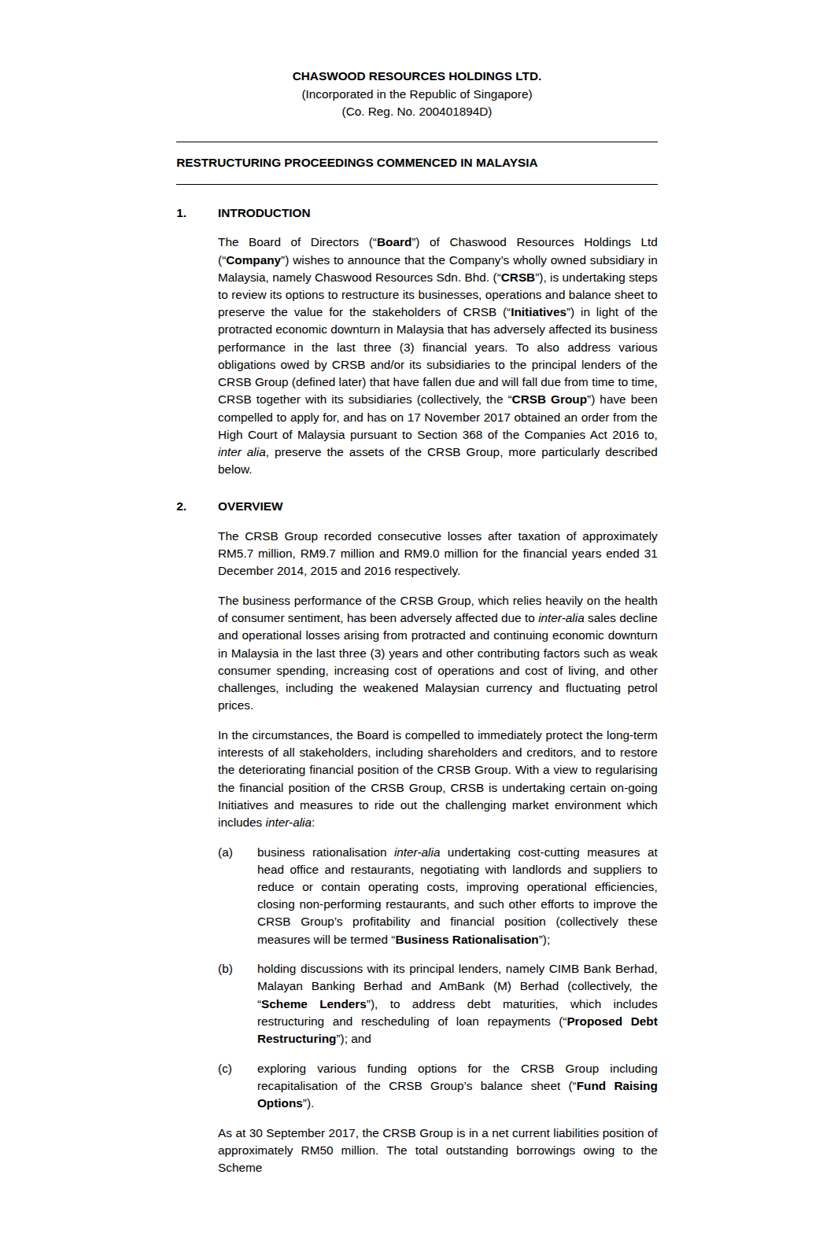Chaswood Resources Holdings Ltd.
(Incorporated in the Republic of Singapore)
(Co. Reg. No. 200401894D)
Restructuring Proceedings Commenced in Malaysia
1. Introduction
The Board of Directors (“Board”) of Chaswood Resources Holdings Ltd (“Company”) wishes to announce that the Company’s wholly owned subsidiary in Malaysia, namely Chaswood Resources Sdn. Bhd. (“CRSB”), is undertaking steps to review its options to restructure its businesses, operations and balance sheet to preserve the value for the stakeholders of CRSB (“Initiatives”) in light of the protracted economic downturn in Malaysia that has adversely affected its business performance in the last three (3) financial years. To also address various obligations owed by CRSB and/or its subsidiaries to the principal lenders of the CRSB Group (defined later) that have fallen due and will fall due from time to time, CRSB together with its subsidiaries (collectively, the “CRSB Group”) have been compelled to apply for, and has on 17 November 2017 obtained an order from the High Court of Malaysia pursuant to Section 368 of the Companies Act 2016 to, inter alia, preserve the assets of the CRSB Group, more particularly described below.
2. Overview
The CRSB Group recorded consecutive losses after taxation of approximately RM5.7 million, RM9.7 million and RM9.0 million for the financial years ended 31 December 2014, 2015 and 2016 respectively.
The business performance of the CRSB Group, which relies heavily on the health of consumer sentiment, has been adversely affected due to inter-alia sales decline and operational losses arising from protracted and continuing economic downturn in Malaysia in the last three (3) years and other contributing factors such as weak consumer spending, increasing cost of operations and cost of living, and other challenges, including the weakened Malaysian currency and fluctuating petrol prices.
In the circumstances, the Board is compelled to immediately protect the long-term interests of all stakeholders, including shareholders and creditors, and to restore the deteriorating financial position of the CRSB Group. With a view to regularising the financial position of the CRSB Group, CRSB is undertaking certain on-going Initiatives and measures to ride out the challenging market environment which includes inter-alia:
(a) business rationalisation inter-alia undertaking cost-cutting measures at head office and restaurants, negotiating with landlords and suppliers to reduce or contain operating costs, improving operational efficiencies, closing non-performing restaurants, and such other efforts to improve the CRSB Group’s profitability and financial position (collectively these measures will be termed “Business Rationalisation”);
(b) holding discussions with its principal lenders, namely CIMB Bank Berhad, Malayan Banking Berhad and AmBank (M) Berhad (collectively, the “Scheme Lenders”), to address debt maturities, which includes restructuring and rescheduling of loan repayments (“Proposed Debt Restructuring”); and
(c) exploring various funding options for the CRSB Group including recapitalisation of the CRSB Group’s balance sheet (“Fund Raising Options”).
As at 30 September 2017, the CRSB Group is in a net current liabilities position of approximately RM50 million. The total outstanding borrowings owing to the Scheme